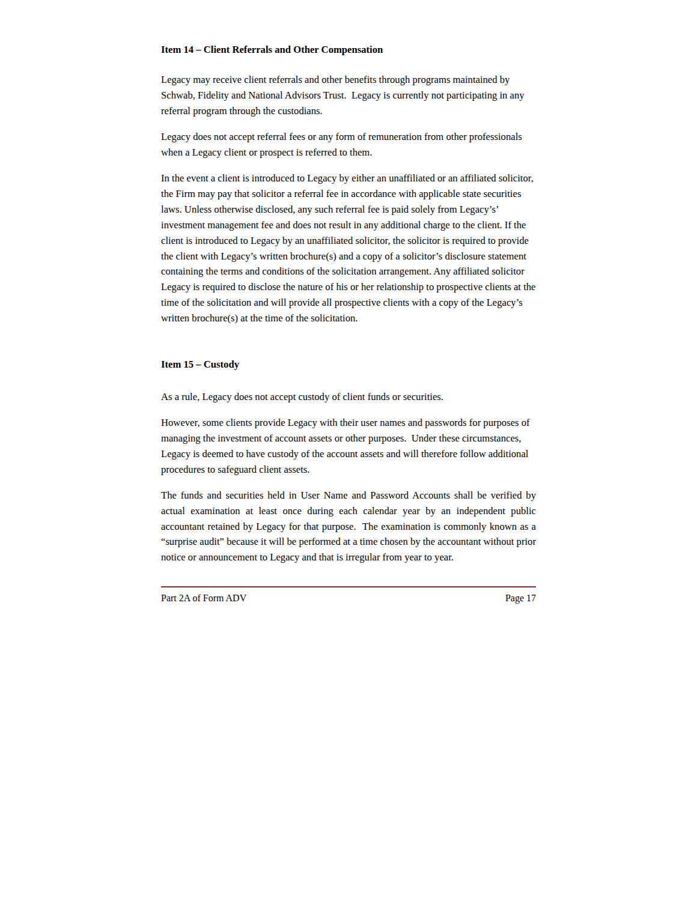Item 14 – Client Referrals and Other Compensation
Legacy may receive client referrals and other benefits through programs maintained by Schwab, Fidelity and National Advisors Trust. Legacy is currently not participating in any referral program through the custodians.
Legacy does not accept referral fees or any form of remuneration from other professionals when a Legacy client or prospect is referred to them.
In the event a client is introduced to Legacy by either an unaffiliated or an affiliated solicitor, the Firm may pay that solicitor a referral fee in accordance with applicable state securities laws. Unless otherwise disclosed, any such referral fee is paid solely from Legacy’s’ investment management fee and does not result in any additional charge to the client. If the client is introduced to Legacy by an unaffiliated solicitor, the solicitor is required to provide the client with Legacy’s written brochure(s) and a copy of a solicitor’s disclosure statement containing the terms and conditions of the solicitation arrangement. Any affiliated solicitor Legacy is required to disclose the nature of his or her relationship to prospective clients at the time of the solicitation and will provide all prospective clients with a copy of the Legacy’s written brochure(s) at the time of the solicitation.
Item 15 – Custody
As a rule, Legacy does not accept custody of client funds or securities.
However, some clients provide Legacy with their user names and passwords for purposes of managing the investment of account assets or other purposes. Under these circumstances, Legacy is deemed to have custody of the account assets and will therefore follow additional procedures to safeguard client assets.
The funds and securities held in User Name and Password Accounts shall be verified by actual examination at least once during each calendar year by an independent public accountant retained by Legacy for that purpose. The examination is commonly known as a “surprise audit” because it will be performed at a time chosen by the accountant without prior notice or announcement to Legacy and that is irregular from year to year.
Part 2A of Form ADV Page 17